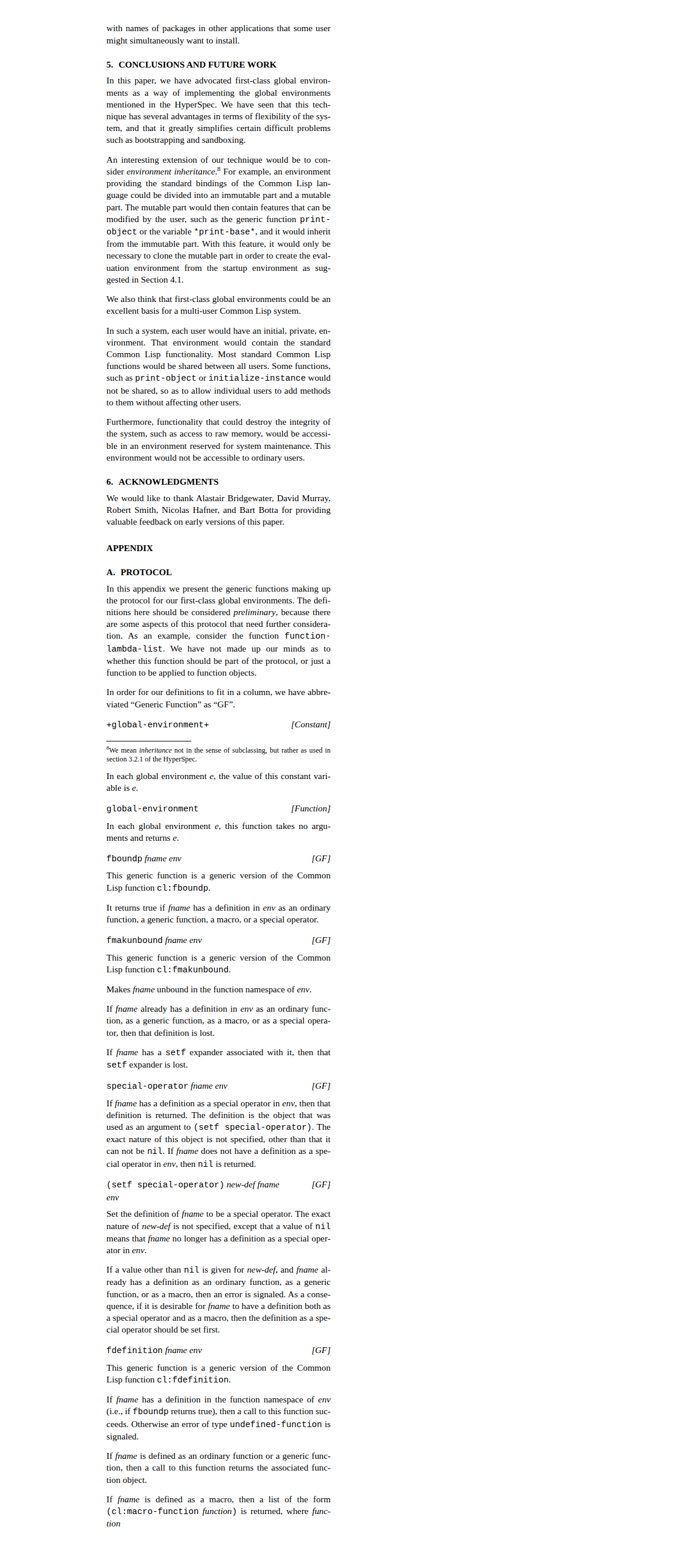with names of packages in other applications that some user might simultaneously want to install.
5. Conclusions and Future Work
In this paper, we have advocated first-class global environments as a way of implementing the global environments mentioned in the HyperSpec. We have seen that this technique has several advantages in terms of flexibility of the system, and that it greatly simplifies certain difficult problems such as bootstrapping and sandboxing.
An interesting extension of our technique would be to consider environment inheritance.8 For example, an environment providing the standard bindings of the Common Lisp language could be divided into an immutable part and a mutable part. The mutable part would then contain features that can be modified by the user, such as the generic function print-object or the variable *print-base*, and it would inherit from the immutable part. With this feature, it would only be necessary to clone the mutable part in order to create the evaluation environment from the startup environment as suggested in Section 4.1.
We also think that first-class global environments could be an excellent basis for a multi-user Common Lisp system.
In such a system, each user would have an initial, private, environment. That environment would contain the standard Common Lisp functionality. Most standard Common Lisp functions would be shared between all users. Some functions, such as print-object or initialize-instance would not be shared, so as to allow individual users to add methods to them without affecting other users.
Furthermore, functionality that could destroy the integrity of the system, such as access to raw memory, would be accessible in an environment reserved for system maintenance. This environment would not be accessible to ordinary users.
6. Acknowledgments
We would like to thank Alastair Bridgewater, David Murray, Robert Smith, Nicolas Hafner, and Bart Botta for providing valuable feedback on early versions of this paper.
Appendix
A. Protocol
In this appendix we present the generic functions making up the protocol for our first-class global environments. The definitions here should be considered preliminary, because there are some aspects of this protocol that need further consideration. As an example, consider the function function-lambda-list. We have not made up our minds as to whether this function should be part of the protocol, or just a function to be applied to function objects.
In order for our definitions to fit in a column, we have abbreviated “Generic Function” as “GF”.
+global-environment+ [Constant]
8We mean inheritance not in the sense of subclassing, but rather as used in section 3.2.1 of the HyperSpec.
In each global environment e, the value of this constant variable is e.
global-environment [Function]
In each global environment e, this function takes no arguments and returns e.
fboundp fname env [GF]
This generic function is a generic version of the Common Lisp function cl:fboundp.
It returns true if fname has a definition in env as an ordinary function, a generic function, a macro, or a special operator.
fmakunbound fname env [GF]
This generic function is a generic version of the Common Lisp function cl:fmakunbound.
Makes fname unbound in the function namespace of env.
If fname already has a definition in env as an ordinary function, as a generic function, as a macro, or as a special operator, then that definition is lost.
If fname has a setf expander associated with it, then that setf expander is lost.
special-operator fname env [GF]
If fname has a definition as a special operator in env, then that definition is returned. The definition is the object that was used as an argument to (setf special-operator). The exact nature of this object is not specified, other than that it can not be nil. If fname does not have a definition as a special operator in env, then nil is returned.
(setf special-operator) new-def fname env [GF]
Set the definition of fname to be a special operator. The exact nature of new-def is not specified, except that a value of nil means that fname no longer has a definition as a special operator in env.
If a value other than nil is given for new-def, and fname already has a definition as an ordinary function, as a generic function, or as a macro, then an error is signaled. As a consequence, if it is desirable for fname to have a definition both as a special operator and as a macro, then the definition as a special operator should be set first.
fdefinition fname env [GF]
This generic function is a generic version of the Common Lisp function cl:fdefinition.
If fname has a definition in the function namespace of env (i.e., if fboundp returns true), then a call to this function succeeds. Otherwise an error of type undefined-function is signaled.
If fname is defined as an ordinary function or a generic function, then a call to this function returns the associated function object.
If fname is defined as a macro, then a list of the form (cl:macro-function function) is returned, where function